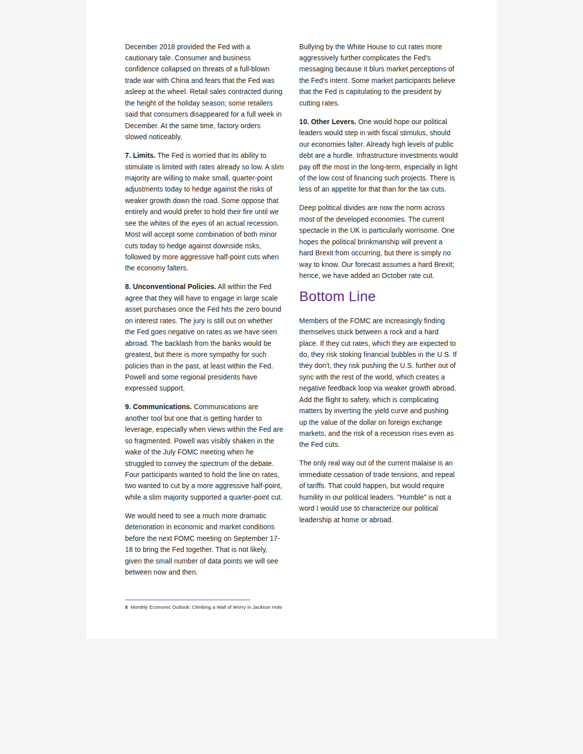December 2018 provided the Fed with a cautionary tale. Consumer and business confidence collapsed on threats of a full-blown trade war with China and fears that the Fed was asleep at the wheel. Retail sales contracted during the height of the holiday season; some retailers said that consumers disappeared for a full week in December. At the same time, factory orders slowed noticeably.
7. Limits. The Fed is worried that its ability to stimulate is limited with rates already so low. A slim majority are willing to make small, quarter-point adjustments today to hedge against the risks of weaker growth down the road. Some oppose that entirely and would prefer to hold their fire until we see the whites of the eyes of an actual recession. Most will accept some combination of both minor cuts today to hedge against downside risks, followed by more aggressive half-point cuts when the economy falters.
8. Unconventional Policies. All within the Fed agree that they will have to engage in large scale asset purchases once the Fed hits the zero bound on interest rates. The jury is still out on whether the Fed goes negative on rates as we have seen abroad. The backlash from the banks would be greatest, but there is more sympathy for such policies than in the past, at least within the Fed. Powell and some regional presidents have expressed support.
9. Communications. Communications are another tool but one that is getting harder to leverage, especially when views within the Fed are so fragmented. Powell was visibly shaken in the wake of the July FOMC meeting when he struggled to convey the spectrum of the debate. Four participants wanted to hold the line on rates, two wanted to cut by a more aggressive half-point, while a slim majority supported a quarter-point cut.
We would need to see a much more dramatic deterioration in economic and market conditions before the next FOMC meeting on September 17-18 to bring the Fed together. That is not likely, given the small number of data points we will see between now and then.
Bullying by the White House to cut rates more aggressively further complicates the Fed's messaging because it blurs market perceptions of the Fed's intent. Some market participants believe that the Fed is capitulating to the president by cutting rates.
10. Other Levers. One would hope our political leaders would step in with fiscal stimulus, should our economies falter. Already high levels of public debt are a hurdle. Infrastructure investments would pay off the most in the long-term, especially in light of the low cost of financing such projects. There is less of an appetite for that than for the tax cuts.
Deep political divides are now the norm across most of the developed economies. The current spectacle in the UK is particularly worrisome. One hopes the political brinkmanship will prevent a hard Brexit from occurring, but there is simply no way to know. Our forecast assumes a hard Brexit; hence, we have added an October rate cut.
Bottom Line
Members of the FOMC are increasingly finding themselves stuck between a rock and a hard place. If they cut rates, which they are expected to do, they risk stoking financial bubbles in the U.S. If they don't, they risk pushing the U.S. further out of sync with the rest of the world, which creates a negative feedback loop via weaker growth abroad. Add the flight to safety, which is complicating matters by inverting the yield curve and pushing up the value of the dollar on foreign exchange markets, and the risk of a recession rises even as the Fed cuts.
The only real way out of the current malaise is an immediate cessation of trade tensions, and repeal of tariffs. That could happen, but would require humility in our political leaders. "Humble" is not a word I would use to characterize our political leadership at home or abroad.
5 Monthly Economic Outlook: Climbing a Wall of Worry in Jackson Hole